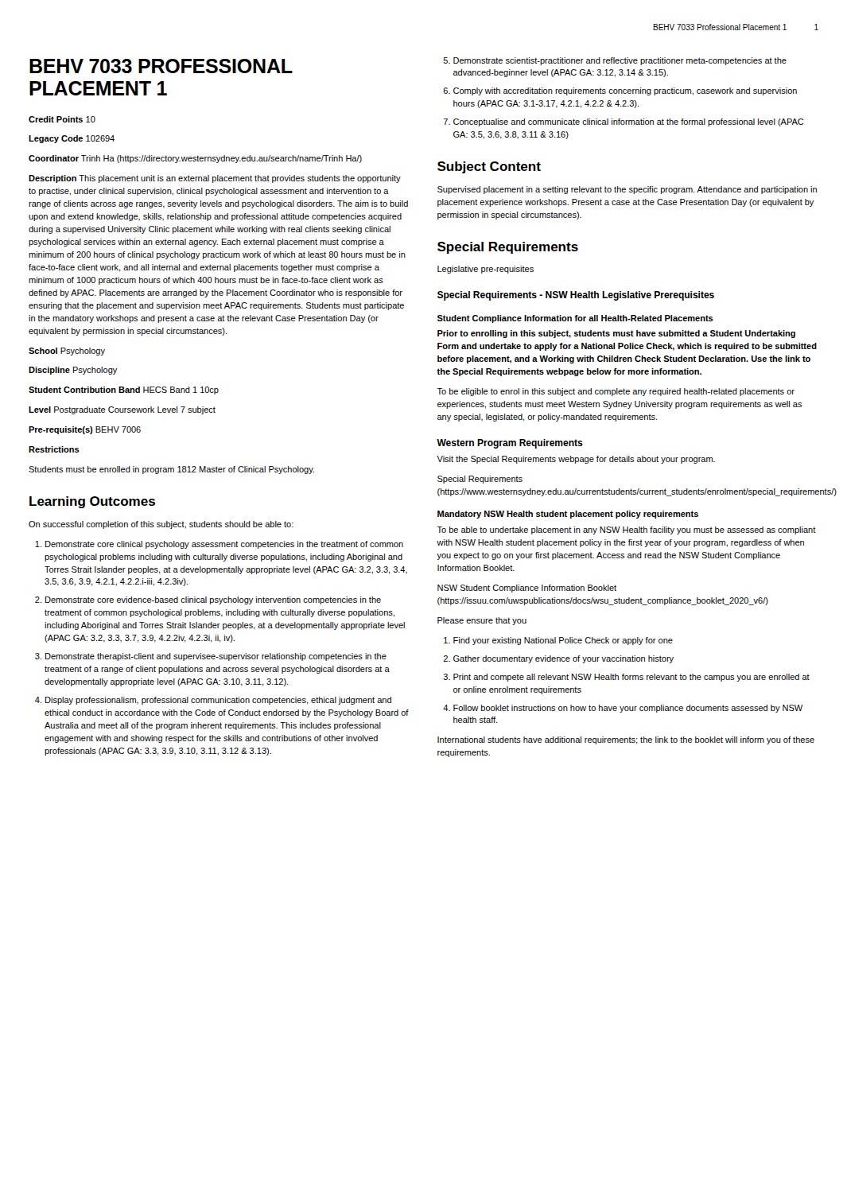BEHV 7033 Professional Placement 11
BEHV 7033 PROFESSIONAL PLACEMENT 1
Credit Points 10
Legacy Code 102694
Coordinator Trinh Ha (https://directory.westernsydney.edu.au/search/name/Trinh Ha/)
Description This placement unit is an external placement that provides students the opportunity to practise, under clinical supervision, clinical psychological assessment and intervention to a range of clients across age ranges, severity levels and psychological disorders. The aim is to build upon and extend knowledge, skills, relationship and professional attitude competencies acquired during a supervised University Clinic placement while working with real clients seeking clinical psychological services within an external agency. Each external placement must comprise a minimum of 200 hours of clinical psychology practicum work of which at least 80 hours must be in face-to-face client work, and all internal and external placements together must comprise a minimum of 1000 practicum hours of which 400 hours must be in face-to-face client work as defined by APAC. Placements are arranged by the Placement Coordinator who is responsible for ensuring that the placement and supervision meet APAC requirements. Students must participate in the mandatory workshops and present a case at the relevant Case Presentation Day (or equivalent by permission in special circumstances).
School Psychology
Discipline Psychology
Student Contribution Band HECS Band 1 10cp
Level Postgraduate Coursework Level 7 subject
Pre-requisite(s) BEHV 7006
Restrictions
Students must be enrolled in program 1812 Master of Clinical Psychology.
Learning Outcomes
On successful completion of this subject, students should be able to:
Demonstrate core clinical psychology assessment competencies in the treatment of common psychological problems including with culturally diverse populations, including Aboriginal and Torres Strait Islander peoples, at a developmentally appropriate level (APAC GA: 3.2, 3.3, 3.4, 3.5, 3.6, 3.9, 4.2.1, 4.2.2.i-iii, 4.2.3iv).
Demonstrate core evidence-based clinical psychology intervention competencies in the treatment of common psychological problems, including with culturally diverse populations, including Aboriginal and Torres Strait Islander peoples, at a developmentally appropriate level (APAC GA: 3.2, 3.3, 3.7, 3.9, 4.2.2iv, 4.2.3i, ii, iv).
Demonstrate therapist-client and supervisee-supervisor relationship competencies in the treatment of a range of client populations and across several psychological disorders at a developmentally appropriate level (APAC GA: 3.10, 3.11, 3.12).
Display professionalism, professional communication competencies, ethical judgment and ethical conduct in accordance with the Code of Conduct endorsed by the Psychology Board of Australia and meet all of the program inherent requirements. This includes professional engagement with and showing respect for the skills and contributions of other involved professionals (APAC GA: 3.3, 3.9, 3.10, 3.11, 3.12 & 3.13).
Demonstrate scientist-practitioner and reflective practitioner meta-competencies at the advanced-beginner level (APAC GA: 3.12, 3.14 & 3.15).
Comply with accreditation requirements concerning practicum, casework and supervision hours (APAC GA: 3.1-3.17, 4.2.1, 4.2.2 & 4.2.3).
Conceptualise and communicate clinical information at the formal professional level (APAC GA: 3.5, 3.6, 3.8, 3.11 & 3.16)
Subject Content
Supervised placement in a setting relevant to the specific program. Attendance and participation in placement experience workshops. Present a case at the Case Presentation Day (or equivalent by permission in special circumstances).
Special Requirements
Legislative pre-requisites
Special Requirements - NSW Health Legislative Prerequisites
Student Compliance Information for all Health-Related Placements
Prior to enrolling in this subject, students must have submitted a Student Undertaking Form and undertake to apply for a National Police Check, which is required to be submitted before placement, and a Working with Children Check Student Declaration. Use the link to the Special Requirements webpage below for more information.
To be eligible to enrol in this subject and complete any required health-related placements or experiences, students must meet Western Sydney University program requirements as well as any special, legislated, or policy-mandated requirements.
Western Program Requirements
Visit the Special Requirements webpage for details about your program.
Special Requirements (https://www.westernsydney.edu.au/currentstudents/current_students/enrolment/special_requirements/)
Mandatory NSW Health student placement policy requirements
To be able to undertake placement in any NSW Health facility you must be assessed as compliant with NSW Health student placement policy in the first year of your program, regardless of when you expect to go on your first placement. Access and read the NSW Student Compliance Information Booklet.
NSW Student Compliance Information Booklet (https://issuu.com/uwspublications/docs/wsu_student_compliance_booklet_2020_v6/)
Please ensure that you
Find your existing National Police Check or apply for one
Gather documentary evidence of your vaccination history
Print and compete all relevant NSW Health forms relevant to the campus you are enrolled at or online enrolment requirements
Follow booklet instructions on how to have your compliance documents assessed by NSW health staff.
International students have additional requirements; the link to the booklet will inform you of these requirements.